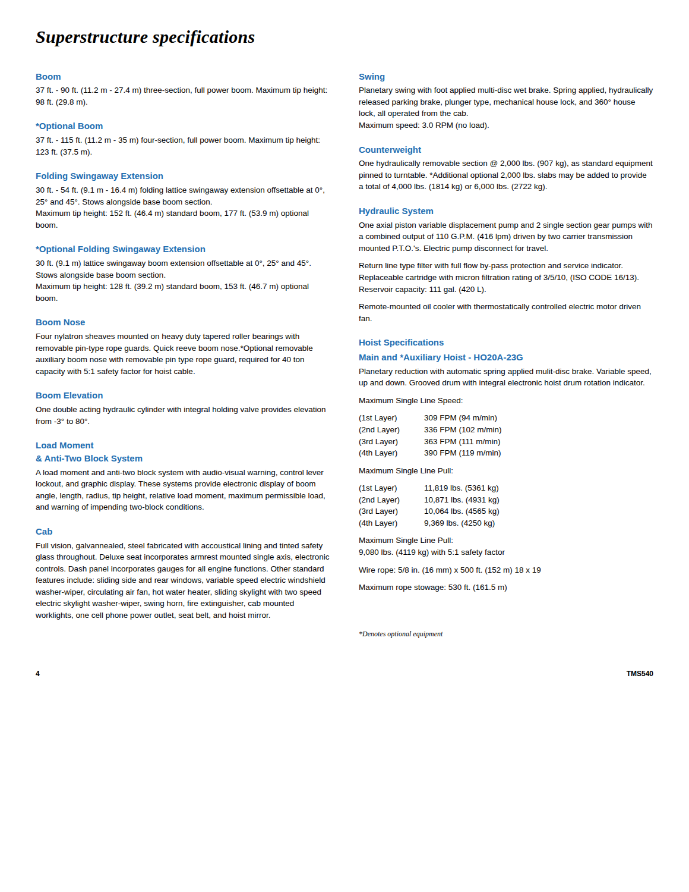Superstructure specifications
Boom
37 ft. - 90 ft. (11.2 m - 27.4 m) three-section, full power boom. Maximum tip height: 98 ft. (29.8 m).
*Optional Boom
37 ft. - 115 ft. (11.2 m - 35 m) four-section, full power boom. Maximum tip height: 123 ft. (37.5 m).
Folding Swingaway Extension
30 ft. - 54 ft. (9.1 m - 16.4 m) folding lattice swingaway extension offsettable at 0°, 25° and 45°. Stows alongside base boom section.
Maximum tip height: 152 ft. (46.4 m) standard boom, 177 ft. (53.9 m) optional boom.
*Optional Folding Swingaway Extension
30 ft. (9.1 m) lattice swingaway boom extension offsettable at 0°, 25° and 45°. Stows alongside base boom section.
Maximum tip height: 128 ft. (39.2 m) standard boom, 153 ft. (46.7 m) optional boom.
Boom Nose
Four nylatron sheaves mounted on heavy duty tapered roller bearings with removable pin-type rope guards. Quick reeve boom nose.*Optional removable auxiliary boom nose with removable pin type rope guard, required for 40 ton capacity with 5:1 safety factor for hoist cable.
Boom Elevation
One double acting hydraulic cylinder with integral holding valve provides elevation from -3° to 80°.
Load Moment
& Anti-Two Block System
A load moment and anti-two block system with audio-visual warning, control lever lockout, and graphic display. These systems provide electronic display of boom angle, length, radius, tip height, relative load moment, maximum permissible load, and warning of impending two-block conditions.
Cab
Full vision, galvannealed, steel fabricated with accoustical lining and tinted safety glass throughout. Deluxe seat incorporates armrest mounted single axis, electronic controls. Dash panel incorporates gauges for all engine functions. Other standard features include: sliding side and rear windows, variable speed electric windshield washer-wiper, circulating air fan, hot water heater, sliding skylight with two speed electric skylight washer-wiper, swing horn, fire extinguisher, cab mounted worklights, one cell phone power outlet, seat belt, and hoist mirror.
Swing
Planetary swing with foot applied multi-disc wet brake. Spring applied, hydraulically released parking brake, plunger type, mechanical house lock, and 360° house lock, all operated from the cab.
Maximum speed: 3.0 RPM (no load).
Counterweight
One hydraulically removable section @ 2,000 lbs. (907 kg), as standard equipment pinned to turntable. *Additional optional 2,000 lbs. slabs may be added to provide a total of 4,000 lbs. (1814 kg) or 6,000 lbs. (2722 kg).
Hydraulic System
One axial piston variable displacement pump and 2 single section gear pumps with a combined output of 110 G.P.M. (416 lpm) driven by two carrier transmission mounted P.T.O.'s. Electric pump disconnect for travel.
Return line type filter with full flow by-pass protection and service indicator. Replaceable cartridge with micron filtration rating of 3/5/10, (ISO CODE 16/13).
Reservoir capacity: 111 gal. (420 L).
Remote-mounted oil cooler with thermostatically controlled electric motor driven fan.
Hoist Specifications
Main and *Auxiliary Hoist - HO20A-23G
Planetary reduction with automatic spring applied mulit-disc brake. Variable speed, up and down. Grooved drum with integral electronic hoist drum rotation indicator.
Maximum Single Line Speed:
(1st Layer) 309 FPM (94 m/min)
(2nd Layer) 336 FPM (102 m/min)
(3rd Layer) 363 FPM (111 m/min)
(4th Layer) 390 FPM (119 m/min)
Maximum Single Line Pull:
(1st Layer) 11,819 lbs. (5361 kg)
(2nd Layer) 10,871 lbs. (4931 kg)
(3rd Layer) 10,064 lbs. (4565 kg)
(4th Layer) 9,369 lbs. (4250 kg)
Maximum Single Line Pull:
9,080 lbs. (4119 kg) with 5:1 safety factor
Wire rope: 5/8 in. (16 mm) x 500 ft. (152 m) 18 x 19
Maximum rope stowage: 530 ft. (161.5 m)
*Denotes optional equipment
4 TMS540